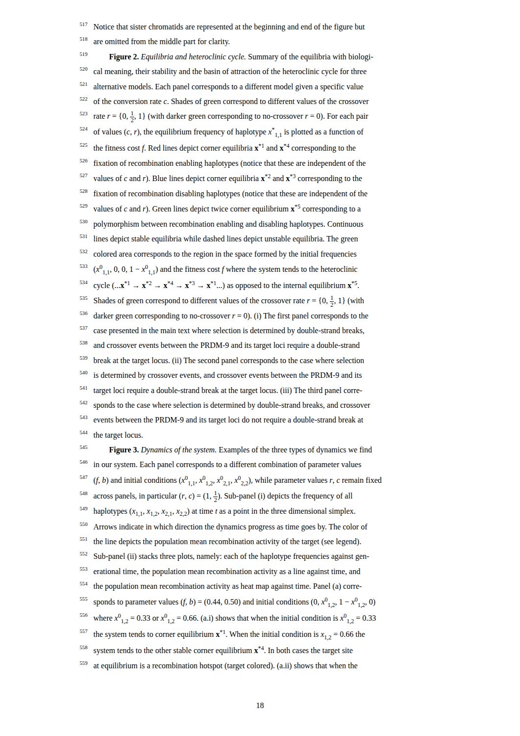517 Notice that sister chromatids are represented at the beginning and end of the figure but
518are omitted from the middle part for clarity.
519 Figure 2. Equilibria and heteroclinic cycle. Summary of the equilibria with biologi-
520cal meaning, their stability and the basin of attraction of the heteroclinic cycle for three
521alternative models. Each panel corresponds to a different model given a specific value
522of the conversion rate c. Shades of green correspond to different values of the crossover
523rate r = {0, 12, 1} (with darker green corresponding to no-crossover r = 0). For each pair
524of values (c, r), the equilibrium frequency of haplotype x*1,1 is plotted as a function of
525the fitness cost f. Red lines depict corner equilibria x*1 and x*4 corresponding to the
526fixation of recombination enabling haplotypes (notice that these are independent of the
527values of c and r). Blue lines depict corner equilibria x*2 and x*3 corresponding to the
528fixation of recombination disabling haplotypes (notice that these are independent of the
529values of c and r). Green lines depict twice corner equilibrium x*5 corresponding to a
530polymorphism between recombination enabling and disabling haplotypes. Continuous
531lines depict stable equilibria while dashed lines depict unstable equilibria. The green
532colored area corresponds to the region in the space formed by the initial frequencies
533(x01,1, 0, 0, 1 − x01,1) and the fitness cost f where the system tends to the heteroclinic
534cycle (...x*1 → x*2 → x*4 → x*3 → x*1...) as opposed to the internal equilibrium x*5.
535 Shades of green correspond to different values of the crossover rate r = {0, 12, 1} (with
536darker green corresponding to no-crossover r = 0). (i) The first panel corresponds to the
537case presented in the main text where selection is determined by double-strand breaks,
538and crossover events between the PRDM-9 and its target loci require a double-strand
539break at the target locus. (ii) The second panel corresponds to the case where selection
540is determined by crossover events, and crossover events between the PRDM-9 and its
541target loci require a double-strand break at the target locus. (iii) The third panel corre-
542sponds to the case where selection is determined by double-strand breaks, and crossover
543events between the PRDM-9 and its target loci do not require a double-strand break at
544the target locus.
545 Figure 3. Dynamics of the system. Examples of the three types of dynamics we find
546in our system. Each panel corresponds to a different combination of parameter values
547(f, b) and initial conditions (x01,1, x01,2, x02,1, x02,2), while parameter values r, c remain fixed
548across panels, in particular (r, c) = (1, 12). Sub-panel (i) depicts the frequency of all
549haplotypes (x1,1, x1,2, x2,1, x2,2) at time t as a point in the three dimensional simplex.
550 Arrows indicate in which direction the dynamics progress as time goes by. The color of
551the line depicts the population mean recombination activity of the target (see legend).
552 Sub-panel (ii) stacks three plots, namely: each of the haplotype frequencies against gen-
553erational time, the population mean recombination activity as a line against time, and
554the population mean recombination activity as heat map against time. Panel (a) corre-
555sponds to parameter values (f, b) = (0.44, 0.50) and initial conditions (0, x01,2, 1 − x01,2, 0)
556where x01,2 = 0.33 or x01,2 = 0.66. (a.i) shows that when the initial condition is x01,2 = 0.33
557the system tends to corner equilibrium x*1. When the initial condition is x1,2 = 0.66 the
558system tends to the other stable corner equilibrium x*4. In both cases the target site
559at equilibrium is a recombination hotspot (target colored). (a.ii) shows that when the
18